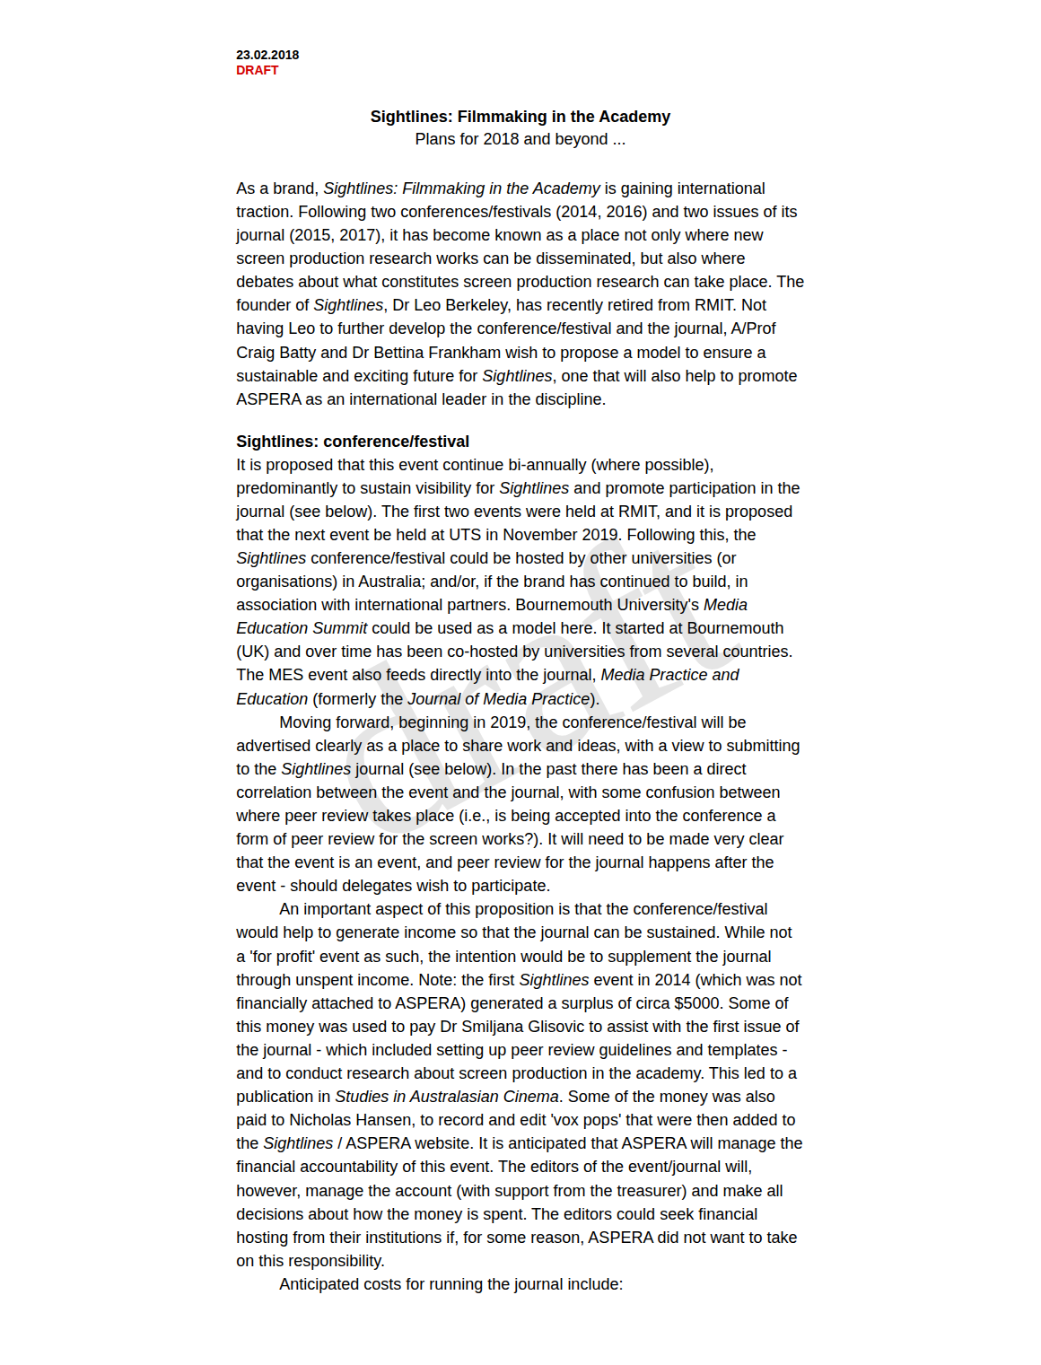draft
23.02.2018
DRAFT
Sightlines: Filmmaking in the Academy
Plans for 2018 and beyond ...
As a brand, Sightlines: Filmmaking in the Academy is gaining international traction. Following two conferences/festivals (2014, 2016) and two issues of its journal (2015, 2017), it has become known as a place not only where new screen production research works can be disseminated, but also where debates about what constitutes screen production research can take place. The founder of Sightlines, Dr Leo Berkeley, has recently retired from RMIT. Not having Leo to further develop the conference/festival and the journal, A/Prof Craig Batty and Dr Bettina Frankham wish to propose a model to ensure a sustainable and exciting future for Sightlines, one that will also help to promote ASPERA as an international leader in the discipline.
Sightlines: conference/festival
It is proposed that this event continue bi-annually (where possible), predominantly to sustain visibility for Sightlines and promote participation in the journal (see below). The first two events were held at RMIT, and it is proposed that the next event be held at UTS in November 2019. Following this, the Sightlines conference/festival could be hosted by other universities (or organisations) in Australia; and/or, if the brand has continued to build, in association with international partners. Bournemouth University's Media Education Summit could be used as a model here. It started at Bournemouth (UK) and over time has been co-hosted by universities from several countries. The MES event also feeds directly into the journal, Media Practice and Education (formerly the Journal of Media Practice).
Moving forward, beginning in 2019, the conference/festival will be advertised clearly as a place to share work and ideas, with a view to submitting to the Sightlines journal (see below). In the past there has been a direct correlation between the event and the journal, with some confusion between where peer review takes place (i.e., is being accepted into the conference a form of peer review for the screen works?). It will need to be made very clear that the event is an event, and peer review for the journal happens after the event - should delegates wish to participate.
An important aspect of this proposition is that the conference/festival would help to generate income so that the journal can be sustained. While not a 'for profit' event as such, the intention would be to supplement the journal through unspent income. Note: the first Sightlines event in 2014 (which was not financially attached to ASPERA) generated a surplus of circa $5000. Some of this money was used to pay Dr Smiljana Glisovic to assist with the first issue of the journal - which included setting up peer review guidelines and templates - and to conduct research about screen production in the academy. This led to a publication in Studies in Australasian Cinema. Some of the money was also paid to Nicholas Hansen, to record and edit 'vox pops' that were then added to the Sightlines / ASPERA website. It is anticipated that ASPERA will manage the financial accountability of this event. The editors of the event/journal will, however, manage the account (with support from the treasurer) and make all decisions about how the money is spent. The editors could seek financial hosting from their institutions if, for some reason, ASPERA did not want to take on this responsibility.
Anticipated costs for running the journal include: